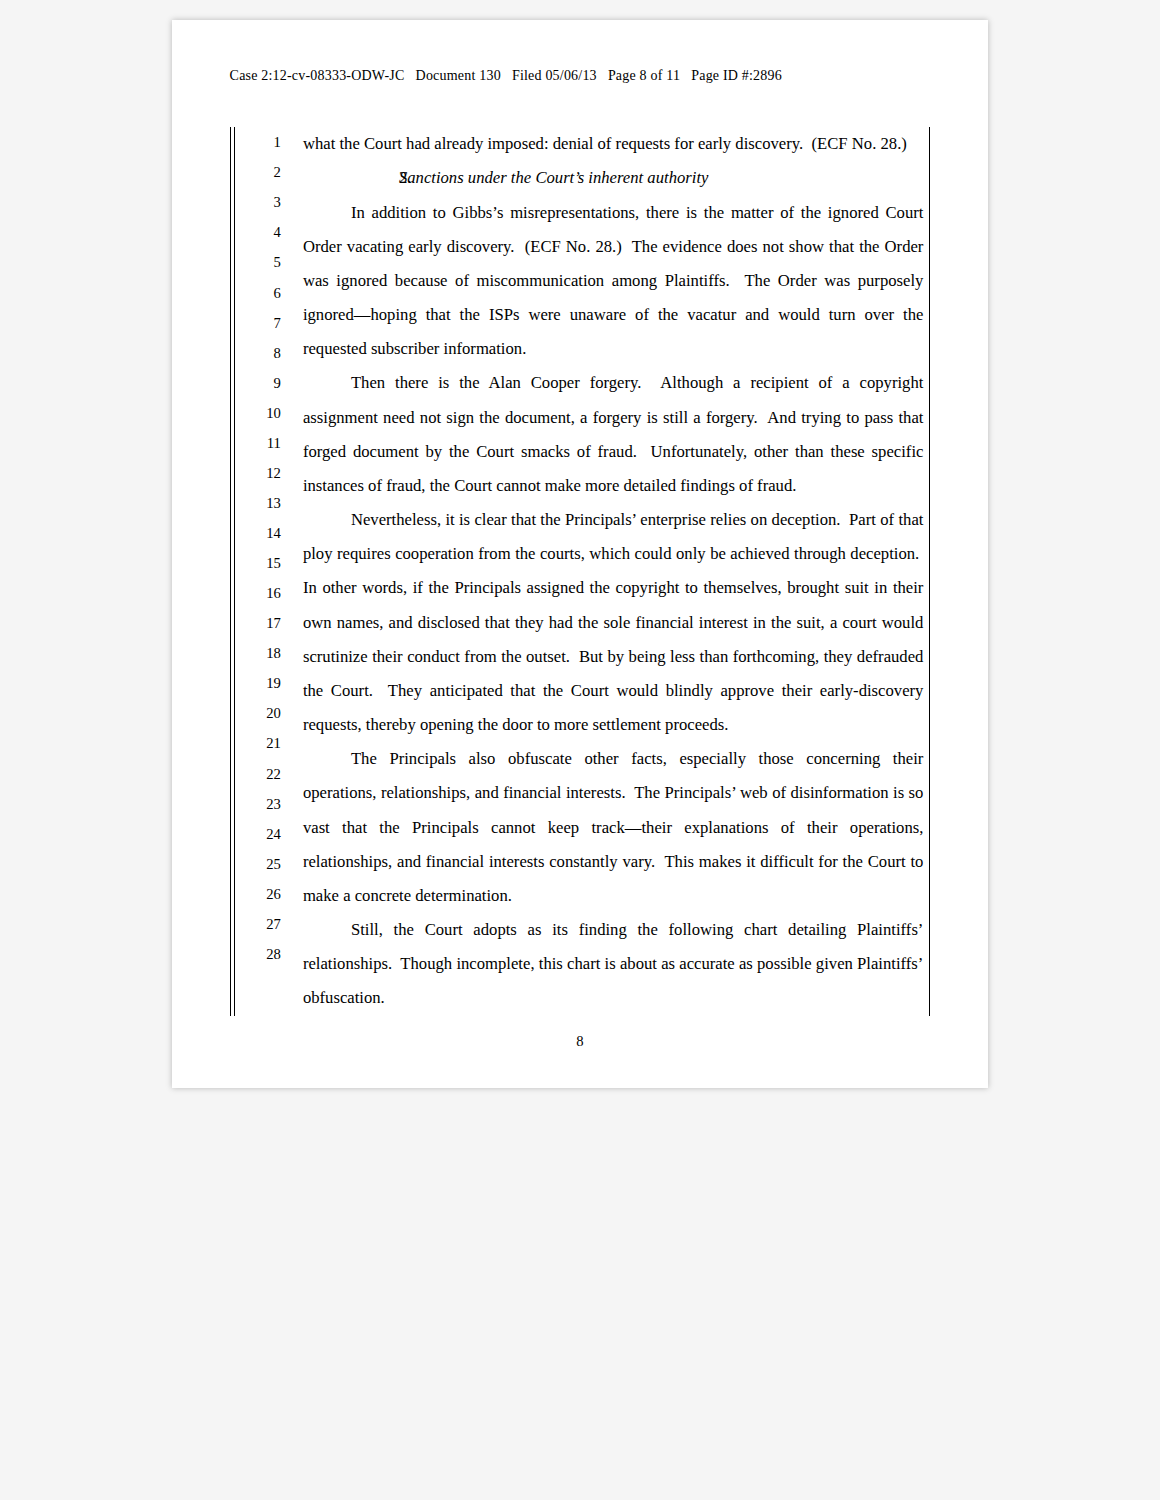Case 2:12-cv-08333-ODW-JC Document 130 Filed 05/06/13 Page 8 of 11 Page ID #:2896
1
2
3
4
5
6
7
8
9
10
11
12
13
14
15
16
17
18
19
20
21
22
23
24
25
26
27
28
what the Court had already imposed: denial of requests for early discovery. (ECF No. 28.)
2. Sanctions under the Court’s inherent authority
In addition to Gibbs’s misrepresentations, there is the matter of the ignored Court Order vacating early discovery. (ECF No. 28.) The evidence does not show that the Order was ignored because of miscommunication among Plaintiffs. The Order was purposely ignored—hoping that the ISPs were unaware of the vacatur and would turn over the requested subscriber information.
Then there is the Alan Cooper forgery. Although a recipient of a copyright assignment need not sign the document, a forgery is still a forgery. And trying to pass that forged document by the Court smacks of fraud. Unfortunately, other than these specific instances of fraud, the Court cannot make more detailed findings of fraud.
Nevertheless, it is clear that the Principals’ enterprise relies on deception. Part of that ploy requires cooperation from the courts, which could only be achieved through deception. In other words, if the Principals assigned the copyright to themselves, brought suit in their own names, and disclosed that they had the sole financial interest in the suit, a court would scrutinize their conduct from the outset. But by being less than forthcoming, they defrauded the Court. They anticipated that the Court would blindly approve their early-discovery requests, thereby opening the door to more settlement proceeds.
The Principals also obfuscate other facts, especially those concerning their operations, relationships, and financial interests. The Principals’ web of disinformation is so vast that the Principals cannot keep track—their explanations of their operations, relationships, and financial interests constantly vary. This makes it difficult for the Court to make a concrete determination.
Still, the Court adopts as its finding the following chart detailing Plaintiffs’ relationships. Though incomplete, this chart is about as accurate as possible given Plaintiffs’ obfuscation.
8